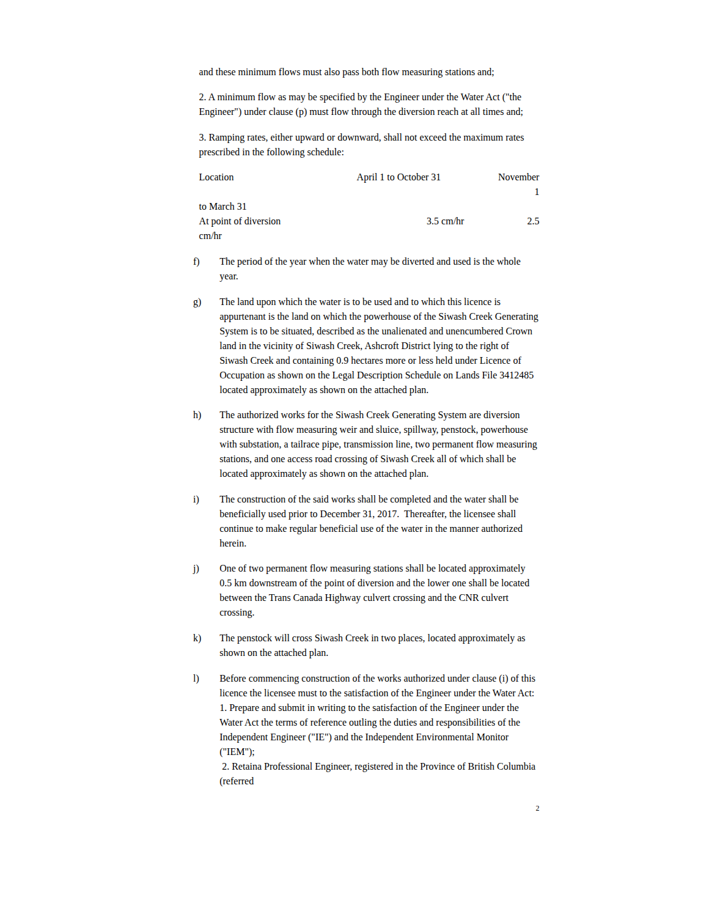and these minimum flows must also pass both flow measuring stations and;
2. A minimum flow as may be specified by the Engineer under the Water Act ("the Engineer") under clause (p) must flow through the diversion reach at all times and;
3. Ramping rates, either upward or downward, shall not exceed the maximum rates prescribed in the following schedule:
Location
April 1 to October 31
November 1
to March 31
At point of diversion
3.5 cm/hr
2.5
cm/hr
f)
The period of the year when the water may be diverted and used is the whole year.
g)
The land upon which the water is to be used and to which this licence is appurtenant is the land on which the powerhouse of the Siwash Creek Generating System is to be situated, described as the unalienated and unencumbered Crown land in the vicinity of Siwash Creek, Ashcroft District lying to the right of Siwash Creek and containing 0.9 hectares more or less held under Licence of Occupation as shown on the Legal Description Schedule on Lands File 3412485 located approximately as shown on the attached plan.
h)
The authorized works for the Siwash Creek Generating System are diversion structure with flow measuring weir and sluice, spillway, penstock, powerhouse with substation, a tailrace pipe, transmission line, two permanent flow measuring stations, and one access road crossing of Siwash Creek all of which shall be located approximately as shown on the attached plan.
i)
The construction of the said works shall be completed and the water shall be beneficially used prior to December 31, 2017. Thereafter, the licensee shall continue to make regular beneficial use of the water in the manner authorized herein.
j)
One of two permanent flow measuring stations shall be located approximately 0.5 km downstream of the point of diversion and the lower one shall be located between the Trans Canada Highway culvert crossing and the CNR culvert crossing.
k)
The penstock will cross Siwash Creek in two places, located approximately as shown on the attached plan.
l)
Before commencing construction of the works authorized under clause (i) of this licence the licensee must to the satisfaction of the Engineer under the Water Act:
1. Prepare and submit in writing to the satisfaction of the Engineer under the Water Act the terms of reference outling the duties and responsibilities of the Independent Engineer ("IE") and the Independent Environmental Monitor ("IEM");
2. Retaina Professional Engineer, registered in the Province of British Columbia (referred
2